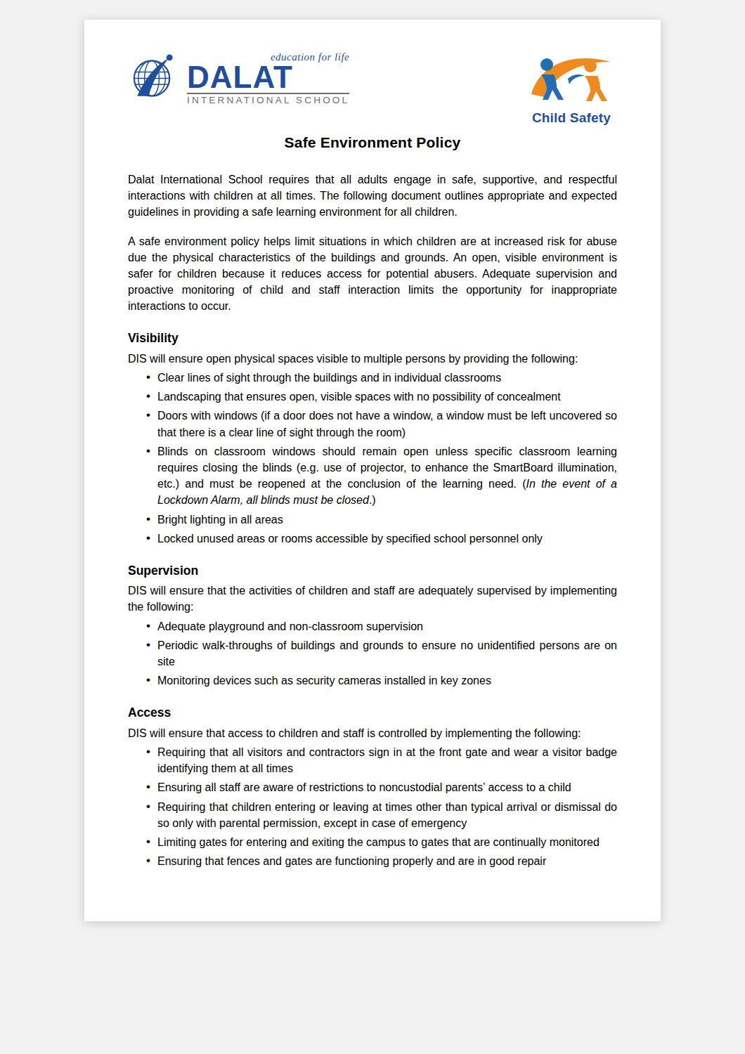education for life
DALAT
INTERNATIONAL SCHOOL
Child Safety
Safe Environment Policy
Dalat International School requires that all adults engage in safe, supportive, and respectful interactions with children at all times. The following document outlines appropriate and expected guidelines in providing a safe learning environment for all children.
A safe environment policy helps limit situations in which children are at increased risk for abuse due the physical characteristics of the buildings and grounds. An open, visible environment is safer for children because it reduces access for potential abusers. Adequate supervision and proactive monitoring of child and staff interaction limits the opportunity for inappropriate interactions to occur.
Visibility
DIS will ensure open physical spaces visible to multiple persons by providing the following:
Clear lines of sight through the buildings and in individual classrooms
Landscaping that ensures open, visible spaces with no possibility of concealment
Doors with windows (if a door does not have a window, a window must be left uncovered so that there is a clear line of sight through the room)
Blinds on classroom windows should remain open unless specific classroom learning requires closing the blinds (e.g. use of projector, to enhance the SmartBoard illumination, etc.) and must be reopened at the conclusion of the learning need. (In the event of a Lockdown Alarm, all blinds must be closed.)
Bright lighting in all areas
Locked unused areas or rooms accessible by specified school personnel only
Supervision
DIS will ensure that the activities of children and staff are adequately supervised by implementing the following:
Adequate playground and non-classroom supervision
Periodic walk-throughs of buildings and grounds to ensure no unidentified persons are on site
Monitoring devices such as security cameras installed in key zones
Access
DIS will ensure that access to children and staff is controlled by implementing the following:
Requiring that all visitors and contractors sign in at the front gate and wear a visitor badge identifying them at all times
Ensuring all staff are aware of restrictions to noncustodial parents’ access to a child
Requiring that children entering or leaving at times other than typical arrival or dismissal do so only with parental permission, except in case of emergency
Limiting gates for entering and exiting the campus to gates that are continually monitored
Ensuring that fences and gates are functioning properly and are in good repair